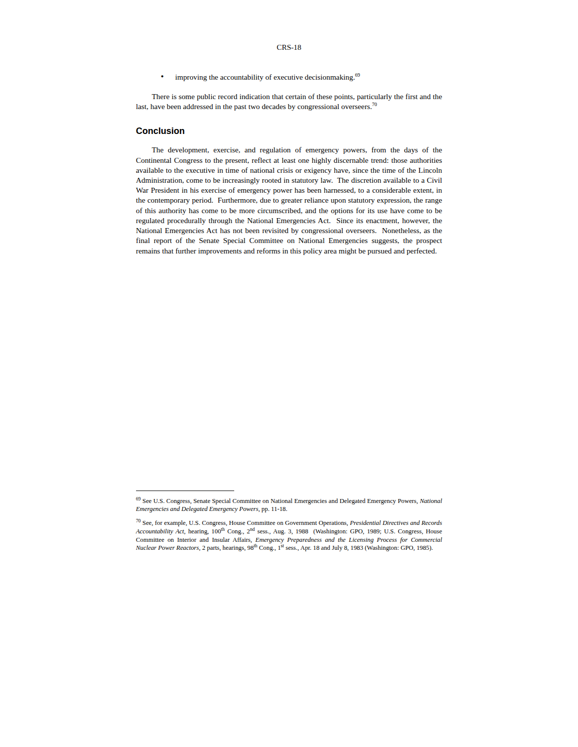CRS-18
improving the accountability of executive decisionmaking.69
There is some public record indication that certain of these points, particularly the first and the last, have been addressed in the past two decades by congressional overseers.70
Conclusion
The development, exercise, and regulation of emergency powers, from the days of the Continental Congress to the present, reflect at least one highly discernable trend: those authorities available to the executive in time of national crisis or exigency have, since the time of the Lincoln Administration, come to be increasingly rooted in statutory law. The discretion available to a Civil War President in his exercise of emergency power has been harnessed, to a considerable extent, in the contemporary period. Furthermore, due to greater reliance upon statutory expression, the range of this authority has come to be more circumscribed, and the options for its use have come to be regulated procedurally through the National Emergencies Act. Since its enactment, however, the National Emergencies Act has not been revisited by congressional overseers. Nonetheless, as the final report of the Senate Special Committee on National Emergencies suggests, the prospect remains that further improvements and reforms in this policy area might be pursued and perfected.
69 See U.S. Congress, Senate Special Committee on National Emergencies and Delegated Emergency Powers, National Emergencies and Delegated Emergency Powers, pp. 11-18.
70 See, for example, U.S. Congress, House Committee on Government Operations, Presidential Directives and Records Accountability Act, hearing, 100th Cong., 2nd sess., Aug. 3, 1988 (Washington: GPO, 1989; U.S. Congress, House Committee on Interior and Insular Affairs, Emergency Preparedness and the Licensing Process for Commercial Nuclear Power Reactors, 2 parts, hearings, 98th Cong., 1st sess., Apr. 18 and July 8, 1983 (Washington: GPO, 1985).